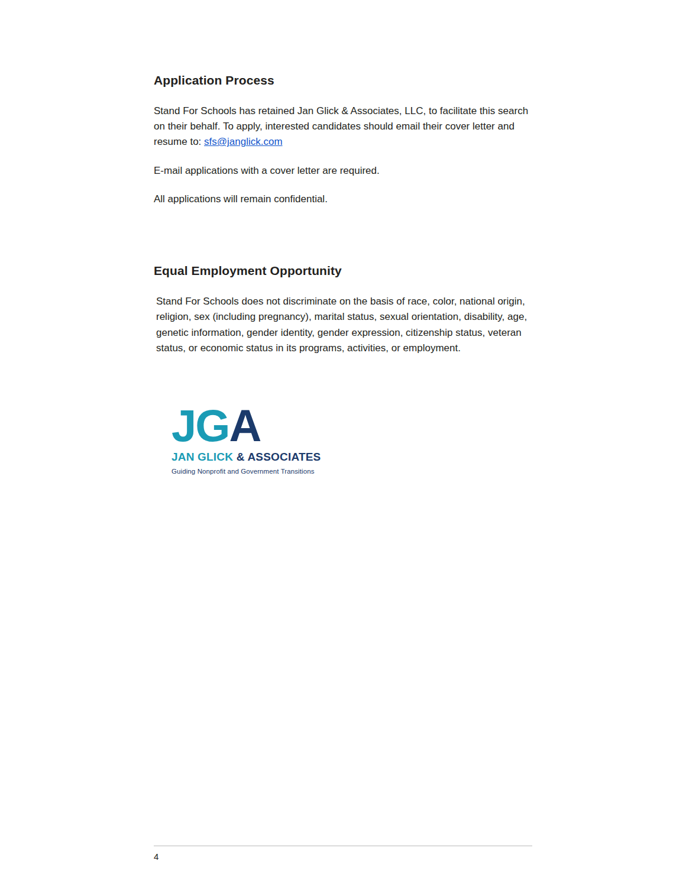Application Process
Stand For Schools has retained Jan Glick & Associates, LLC, to facilitate this search on their behalf. To apply, interested candidates should email their cover letter and resume to: sfs@janglick.com
E-mail applications with a cover letter are required.
All applications will remain confidential.
Equal Employment Opportunity
Stand For Schools does not discriminate on the basis of race, color, national origin, religion, sex (including pregnancy), marital status, sexual orientation, disability, age, genetic information, gender identity, gender expression, citizenship status, veteran status, or economic status in its programs, activities, or employment.
JGA
JAN GLICK & ASSOCIATES
Guiding Nonprofit and Government Transitions
4